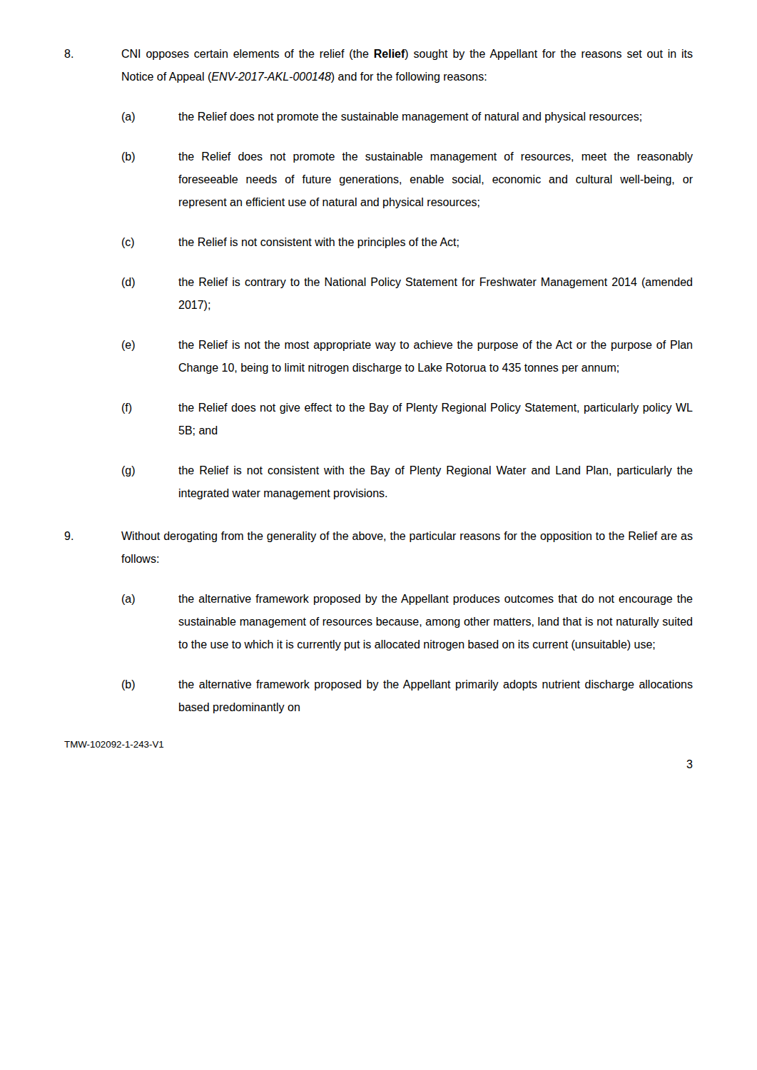8. CNI opposes certain elements of the relief (the Relief) sought by the Appellant for the reasons set out in its Notice of Appeal (ENV-2017-AKL-000148) and for the following reasons:
(a) the Relief does not promote the sustainable management of natural and physical resources;
(b) the Relief does not promote the sustainable management of resources, meet the reasonably foreseeable needs of future generations, enable social, economic and cultural well-being, or represent an efficient use of natural and physical resources;
(c) the Relief is not consistent with the principles of the Act;
(d) the Relief is contrary to the National Policy Statement for Freshwater Management 2014 (amended 2017);
(e) the Relief is not the most appropriate way to achieve the purpose of the Act or the purpose of Plan Change 10, being to limit nitrogen discharge to Lake Rotorua to 435 tonnes per annum;
(f) the Relief does not give effect to the Bay of Plenty Regional Policy Statement, particularly policy WL 5B; and
(g) the Relief is not consistent with the Bay of Plenty Regional Water and Land Plan, particularly the integrated water management provisions.
9. Without derogating from the generality of the above, the particular reasons for the opposition to the Relief are as follows:
(a) the alternative framework proposed by the Appellant produces outcomes that do not encourage the sustainable management of resources because, among other matters, land that is not naturally suited to the use to which it is currently put is allocated nitrogen based on its current (unsuitable) use;
(b) the alternative framework proposed by the Appellant primarily adopts nutrient discharge allocations based predominantly on
TMW-102092-1-243-V1
3